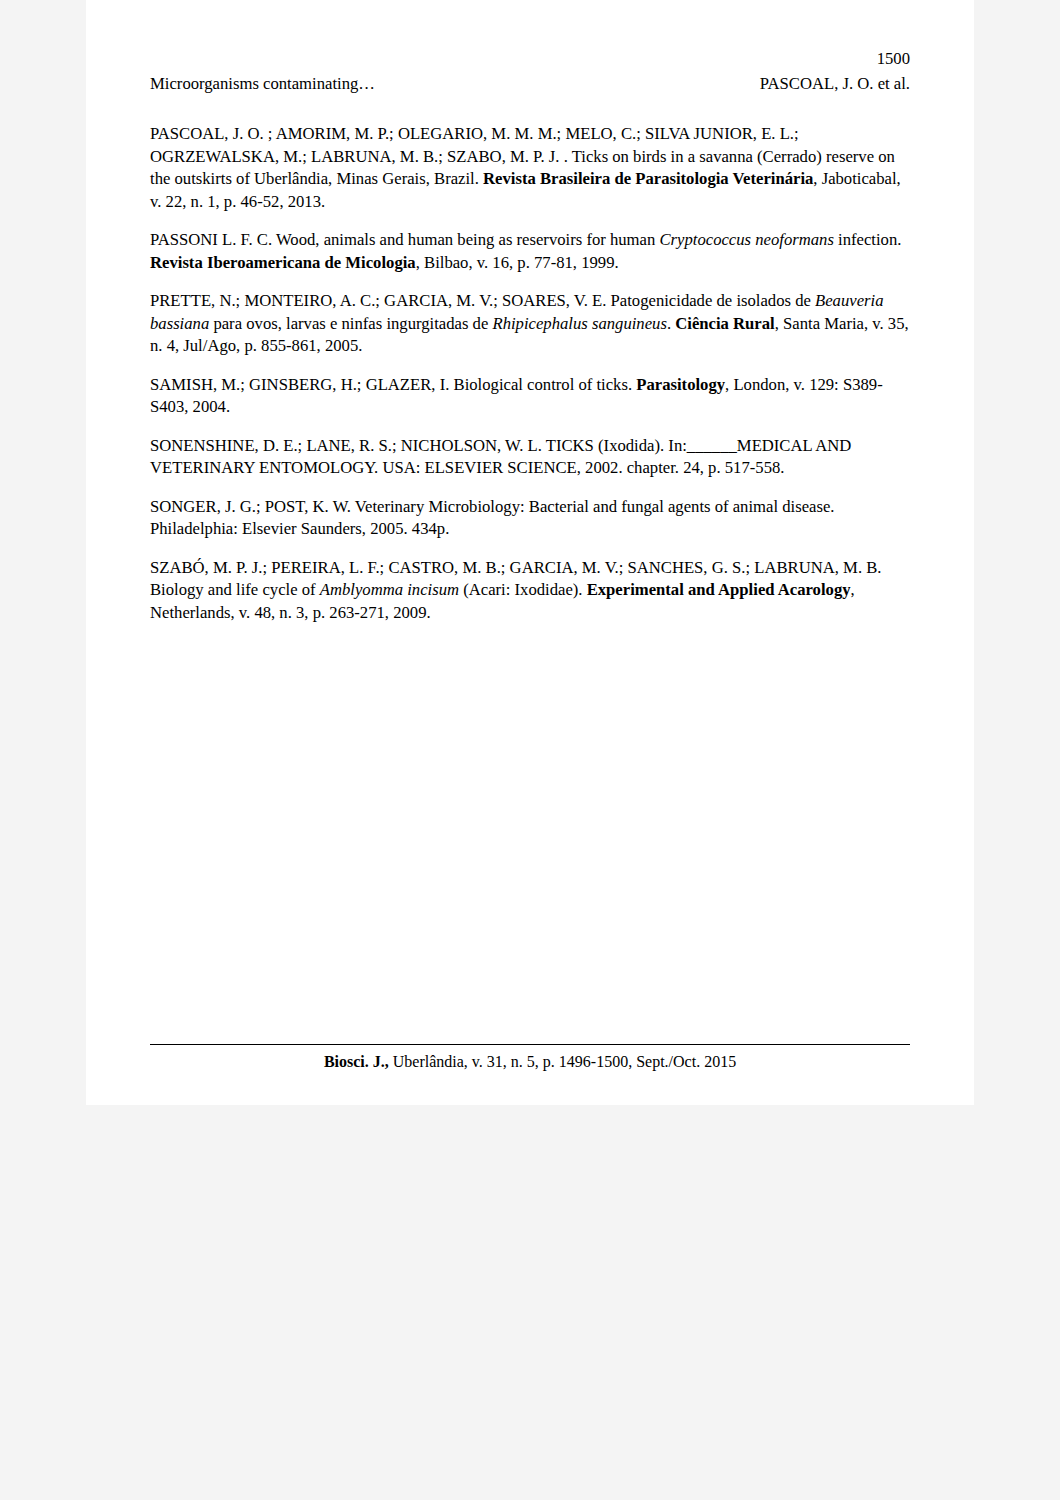1500
Microorganisms contaminating… PASCOAL, J. O. et al.
PASCOAL, J. O. ; AMORIM, M. P.; OLEGARIO, M. M. M.; MELO, C.; SILVA JUNIOR, E. L.; OGRZEWALSKA, M.; LABRUNA, M. B.; SZABO, M. P. J. . Ticks on birds in a savanna (Cerrado) reserve on the outskirts of Uberlândia, Minas Gerais, Brazil. Revista Brasileira de Parasitologia Veterinária, Jaboticabal, v. 22, n. 1, p. 46-52, 2013.
PASSONI L. F. C. Wood, animals and human being as reservoirs for human Cryptococcus neoformans infection. Revista Iberoamericana de Micologia, Bilbao, v. 16, p. 77-81, 1999.
PRETTE, N.; MONTEIRO, A. C.; GARCIA, M. V.; SOARES, V. E. Patogenicidade de isolados de Beauveria bassiana para ovos, larvas e ninfas ingurgitadas de Rhipicephalus sanguineus. Ciência Rural, Santa Maria, v. 35, n. 4, Jul/Ago, p. 855-861, 2005.
SAMISH, M.; GINSBERG, H.; GLAZER, I. Biological control of ticks. Parasitology, London, v. 129: S389-S403, 2004.
SONENSHINE, D. E.; LANE, R. S.; NICHOLSON, W. L. TICKS (Ixodida). In:______MEDICAL AND VETERINARY ENTOMOLOGY. USA: ELSEVIER SCIENCE, 2002. chapter. 24, p. 517-558.
SONGER, J. G.; POST, K. W. Veterinary Microbiology: Bacterial and fungal agents of animal disease. Philadelphia: Elsevier Saunders, 2005. 434p.
SZABÓ, M. P. J.; PEREIRA, L. F.; CASTRO, M. B.; GARCIA, M. V.; SANCHES, G. S.; LABRUNA, M. B. Biology and life cycle of Amblyomma incisum (Acari: Ixodidae). Experimental and Applied Acarology, Netherlands, v. 48, n. 3, p. 263-271, 2009.
Biosci. J., Uberlândia, v. 31, n. 5, p. 1496-1500, Sept./Oct. 2015